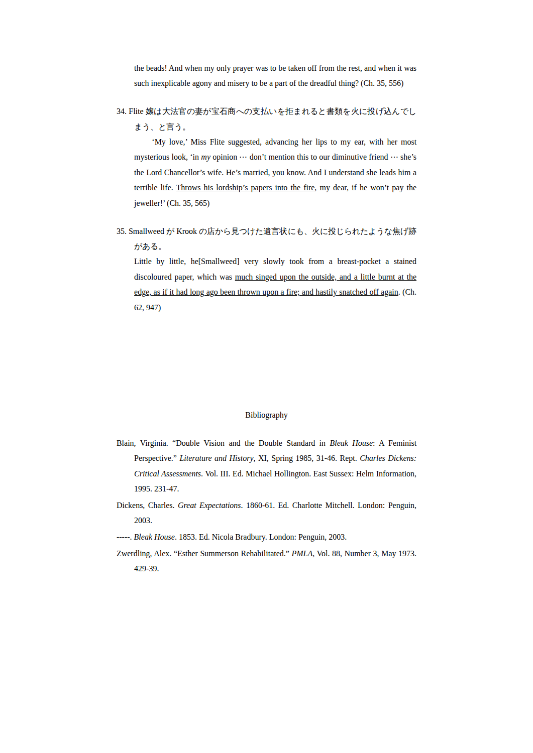the beads! And when my only prayer was to be taken off from the rest, and when it was such inexplicable agony and misery to be a part of the dreadful thing? (Ch. 35, 556)
34. Flite 嬢は大法官の妻が宝石商への支払いを拒まれると書類を火に投げ込んでしまう、と言う。
‘My love,’ Miss Flite suggested, advancing her lips to my ear, with her most mysterious look, ‘in my opinion ⋯ don’t mention this to our diminutive friend ⋯ she’s the Lord Chancellor’s wife. He’s married, you know. And I understand she leads him a terrible life. Throws his lordship’s papers into the fire, my dear, if he won’t pay the jeweller!’ (Ch. 35, 565)
35. Smallweed が Krook の店から見つけた遺言状にも、火に投じられたような焦げ跡がある。
Little by little, he[Smallweed] very slowly took from a breast-pocket a stained discoloured paper, which was much singed upon the outside, and a little burnt at the edge, as if it had long ago been thrown upon a fire; and hastily snatched off again. (Ch. 62, 947)
Bibliography
Blain, Virginia. “Double Vision and the Double Standard in Bleak House: A Feminist Perspective.” Literature and History, XI, Spring 1985, 31-46. Rept. Charles Dickens: Critical Assessments. Vol. III. Ed. Michael Hollington. East Sussex: Helm Information, 1995. 231-47.
Dickens, Charles. Great Expectations. 1860-61. Ed. Charlotte Mitchell. London: Penguin, 2003.
-----. Bleak House. 1853. Ed. Nicola Bradbury. London: Penguin, 2003.
Zwerdling, Alex. “Esther Summerson Rehabilitated.” PMLA, Vol. 88, Number 3, May 1973. 429-39.